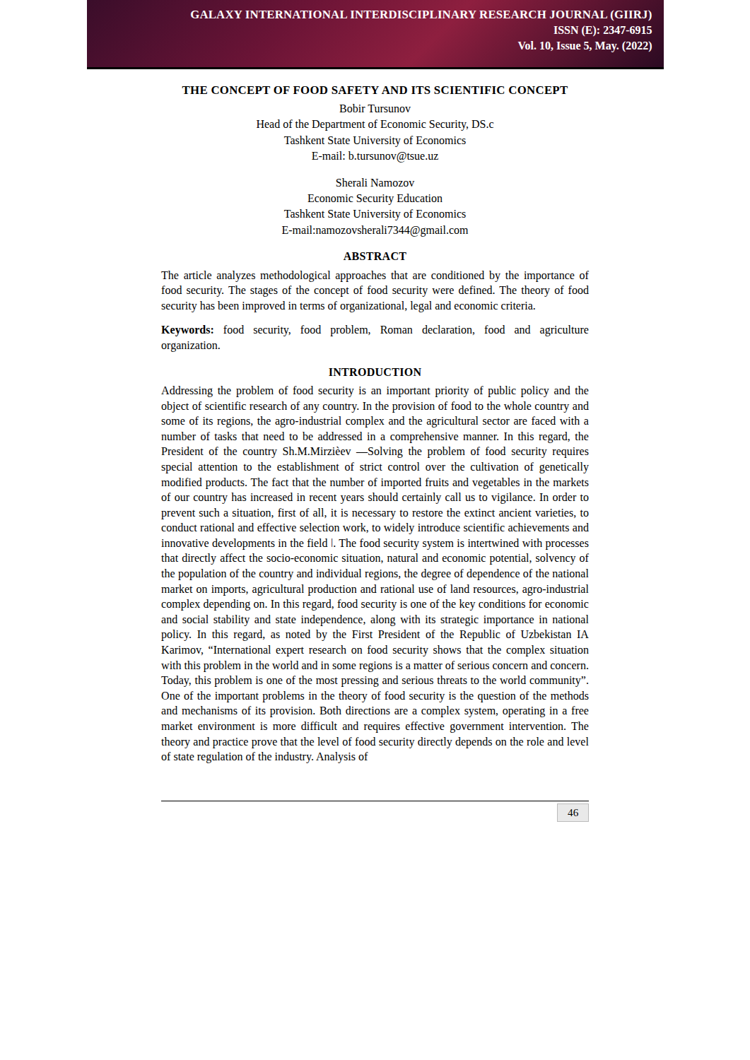GALAXY INTERNATIONAL INTERDISCIPLINARY RESEARCH JOURNAL (GIIRJ)
ISSN (E): 2347-6915
Vol. 10, Issue 5, May. (2022)
THE CONCEPT OF FOOD SAFETY AND ITS SCIENTIFIC CONCEPT
Bobir Tursunov
Head of the Department of Economic Security, DS.c
Tashkent State University of Economics
E-mail: b.tursunov@tsue.uz
Sherali Namozov
Economic Security Education
Tashkent State University of Economics
E-mail:namozovsherali7344@gmail.com
ABSTRACT
The article analyzes methodological approaches that are conditioned by the importance of food security. The stages of the concept of food security were defined. The theory of food security has been improved in terms of organizational, legal and economic criteria.
Keywords: food security, food problem, Roman declaration, food and agriculture organization.
INTRODUCTION
Addressing the problem of food security is an important priority of public policy and the object of scientific research of any country. In the provision of food to the whole country and some of its regions, the agro-industrial complex and the agricultural sector are faced with a number of tasks that need to be addressed in a comprehensive manner. In this regard, the President of the country Sh.M.Mirzièev —Solving the problem of food security requires special attention to the establishment of strict control over the cultivation of genetically modified products. The fact that the number of imported fruits and vegetables in the markets of our country has increased in recent years should certainly call us to vigilance. In order to prevent such a situation, first of all, it is necessary to restore the extinct ancient varieties, to conduct rational and effective selection work, to widely introduce scientific achievements and innovative developments in the field ǀ. The food security system is intertwined with processes that directly affect the socio-economic situation, natural and economic potential, solvency of the population of the country and individual regions, the degree of dependence of the national market on imports, agricultural production and rational use of land resources, agro-industrial complex depending on. In this regard, food security is one of the key conditions for economic and social stability and state independence, along with its strategic importance in national policy. In this regard, as noted by the First President of the Republic of Uzbekistan IA Karimov, “International expert research on food security shows that the complex situation with this problem in the world and in some regions is a matter of serious concern and concern. Today, this problem is one of the most pressing and serious threats to the world community”. One of the important problems in the theory of food security is the question of the methods and mechanisms of its provision. Both directions are a complex system, operating in a free market environment is more difficult and requires effective government intervention. The theory and practice prove that the level of food security directly depends on the role and level of state regulation of the industry. Analysis of
46